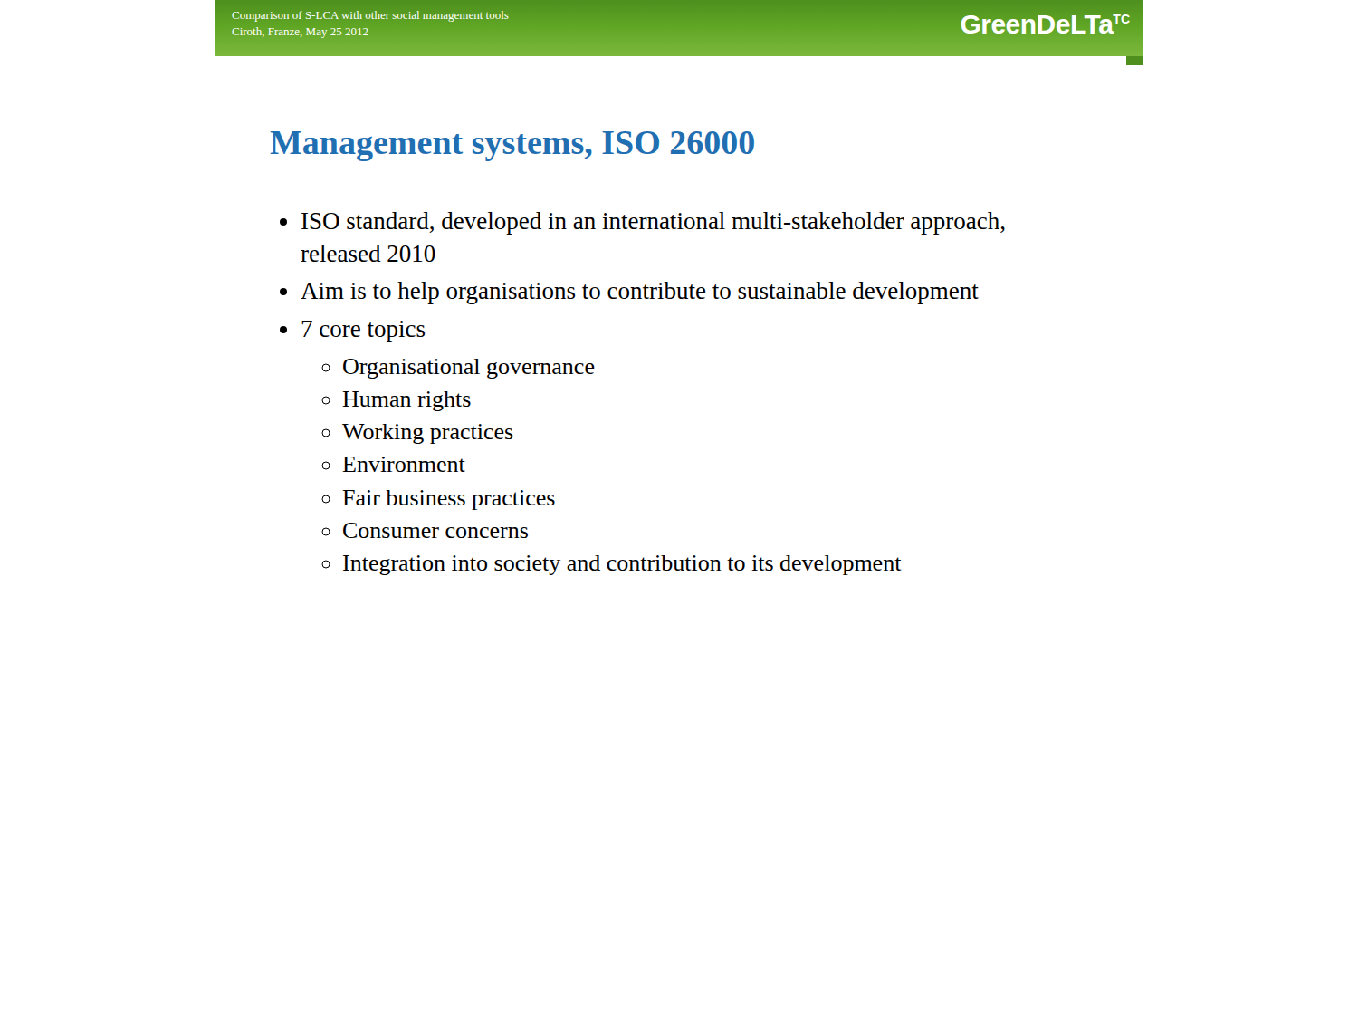Comparison of S-LCA with other social management tools
Ciroth, Franze, May 25 2012
GreenDeLTaTC
Management systems, ISO 26000
ISO standard, developed in an international multi-stakeholder approach, released 2010
Aim is to help organisations to contribute to sustainable development
7 core topics
Organisational governance
Human rights
Working practices
Environment
Fair business practices
Consumer concerns
Integration into society and contribution to its development